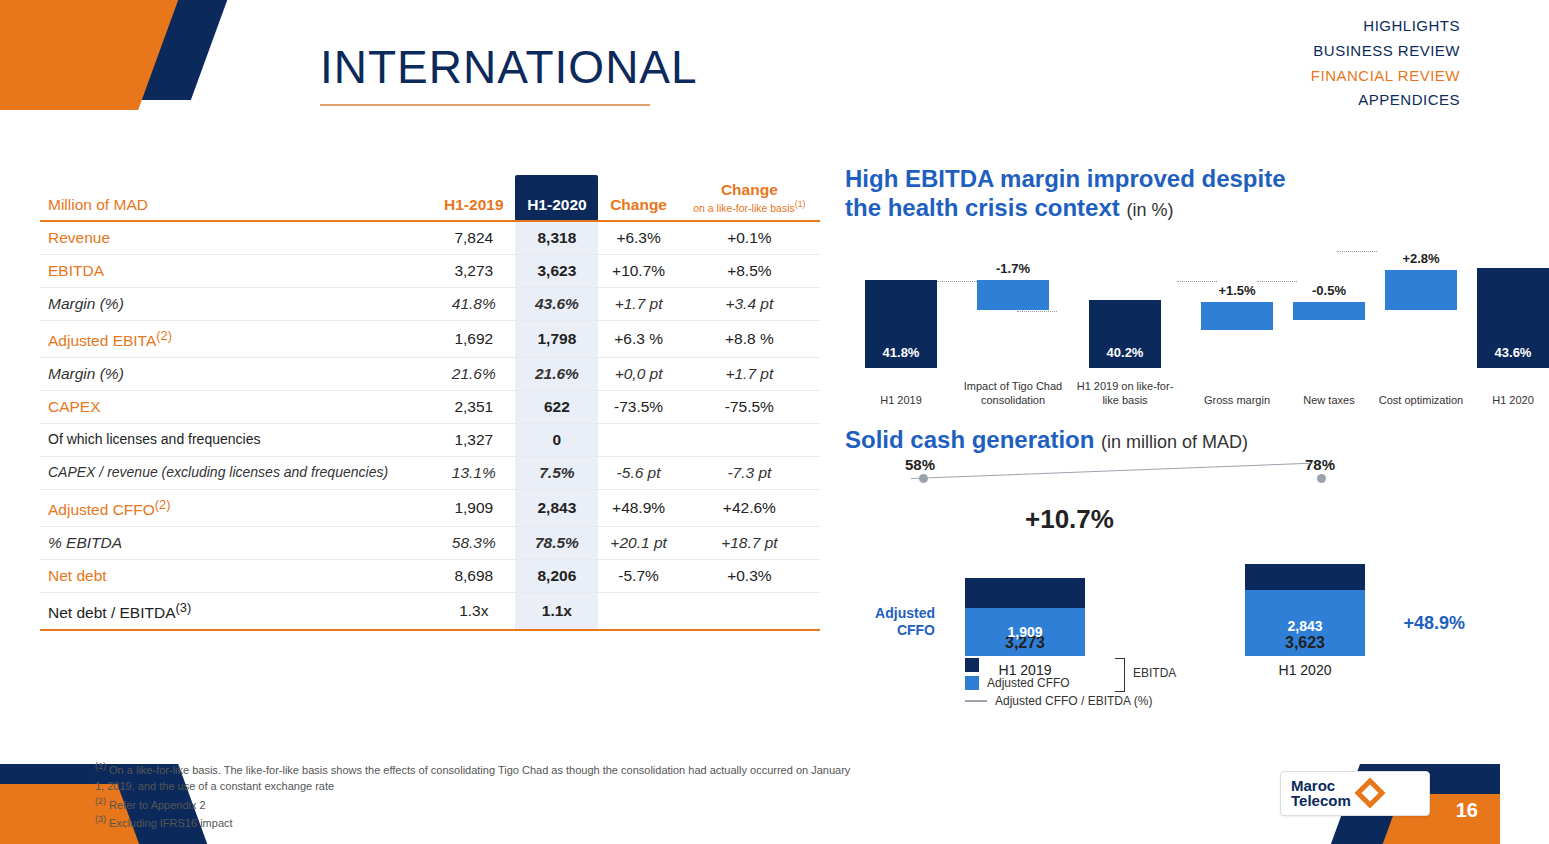HIGHLIGHTS
BUSINESS REVIEW
FINANCIAL REVIEW
APPENDICES
INTERNATIONAL
| Million of MAD | H1-2019 | H1-2020 | Change | Change on a like-for-like basis (1) |
| --- | --- | --- | --- | --- |
| Revenue | 7,824 | 8,318 | +6.3% | +0.1% |
| EBITDA | 3,273 | 3,623 | +10.7% | +8.5% |
| Margin (%) | 41.8% | 43.6% | +1.7 pt | +3.4 pt |
| Adjusted EBITA (2) | 1,692 | 1,798 | +6.3 % | +8.8 % |
| Margin (%) | 21.6% | 21.6% | +0,0 pt | +1.7 pt |
| CAPEX | 2,351 | 622 | -73.5% | -75.5% |
| Of which licenses and frequencies | 1,327 | 0 | | |
| CAPEX / revenue (excluding licenses and frequencies) | 13.1% | 7.5% | -5.6 pt | -7.3 pt |
| Adjusted CFFO (2) | 1,909 | 2,843 | +48.9% | +42.6% |
| % EBITDA | 58.3% | 78.5% | +20.1 pt | +18.7 pt |
| Net debt | 8,698 | 8,206 | -5.7% | +0.3% |
| Net debt / EBITDA (3) | 1.3x | 1.1x | | |
(1) On a like-for-like basis. The like-for-like basis shows the effects of consolidating Tigo Chad as though the consolidation had actually occurred on January 1, 2019, and the use of a constant exchange rate
(2) Refer to Appendix 2
(3) Excluding IFRS16 impact
High EBITDA margin improved despite
the health crisis context (in %)
41.8%
H1 2019
-1.7%
Impact of Tigo Chad consolidation
40.2%
H1 2019 on like-for-like basis
+1.5%
Gross margin
-0.5%
New taxes
+2.8%
Cost optimization
43.6%
H1 2020
Solid cash generation (in million of MAD)
58%
78%
+10.7%
Adjusted
CFFO
3,273
1,909
H1 2019
3,623
2,843
H1 2020
+48.9%
Adjusted CFFO
Adjusted CFFO / EBITDA (%)
EBITDA
Maroc Telecom
16